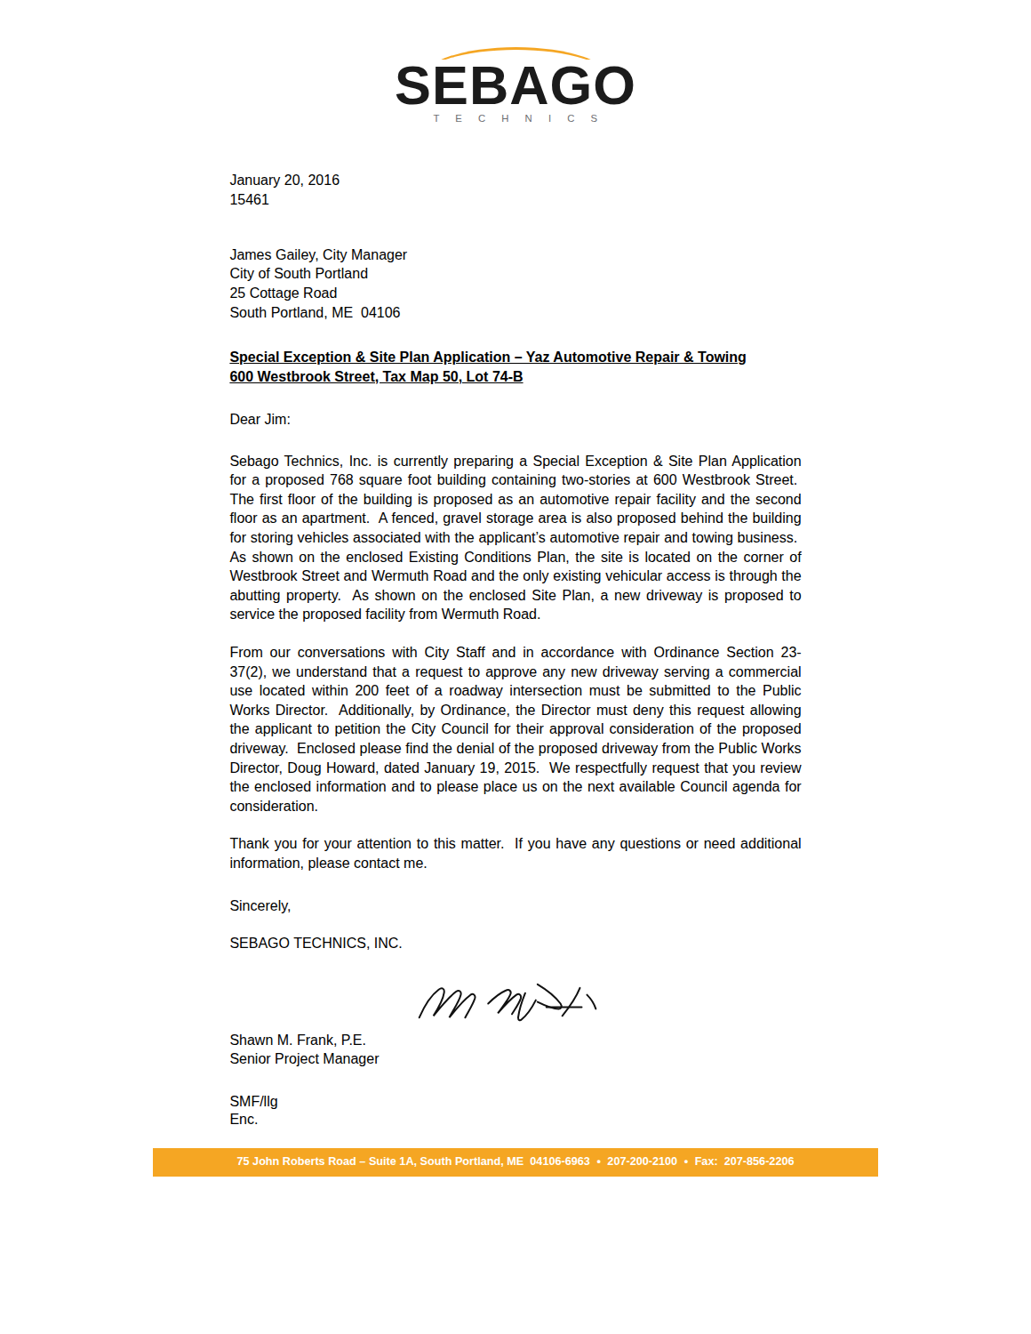SEBAGO
T E C H N I C S
January 20, 2016
15461
James Gailey, City Manager
City of South Portland
25 Cottage Road
South Portland, ME 04106
Special Exception & Site Plan Application – Yaz Automotive Repair & Towing 600 Westbrook Street, Tax Map 50, Lot 74-B
Dear Jim:
Sebago Technics, Inc. is currently preparing a Special Exception & Site Plan Application for a proposed 768 square foot building containing two-stories at 600 Westbrook Street. The first floor of the building is proposed as an automotive repair facility and the second floor as an apartment. A fenced, gravel storage area is also proposed behind the building for storing vehicles associated with the applicant’s automotive repair and towing business. As shown on the enclosed Existing Conditions Plan, the site is located on the corner of Westbrook Street and Wermuth Road and the only existing vehicular access is through the abutting property. As shown on the enclosed Site Plan, a new driveway is proposed to service the proposed facility from Wermuth Road.
From our conversations with City Staff and in accordance with Ordinance Section 23-37(2), we understand that a request to approve any new driveway serving a commercial use located within 200 feet of a roadway intersection must be submitted to the Public Works Director. Additionally, by Ordinance, the Director must deny this request allowing the applicant to petition the City Council for their approval consideration of the proposed driveway. Enclosed please find the denial of the proposed driveway from the Public Works Director, Doug Howard, dated January 19, 2015. We respectfully request that you review the enclosed information and to please place us on the next available Council agenda for consideration.
Thank you for your attention to this matter. If you have any questions or need additional information, please contact me.
Sincerely,
SEBAGO TECHNICS, INC.
Shawn M. Frank, P.E.
Senior Project Manager
SMF/llg
Enc.
75 John Roberts Road – Suite 1A, South Portland, ME 04106-6963 • 207-200-2100 • Fax: 207-856-2206